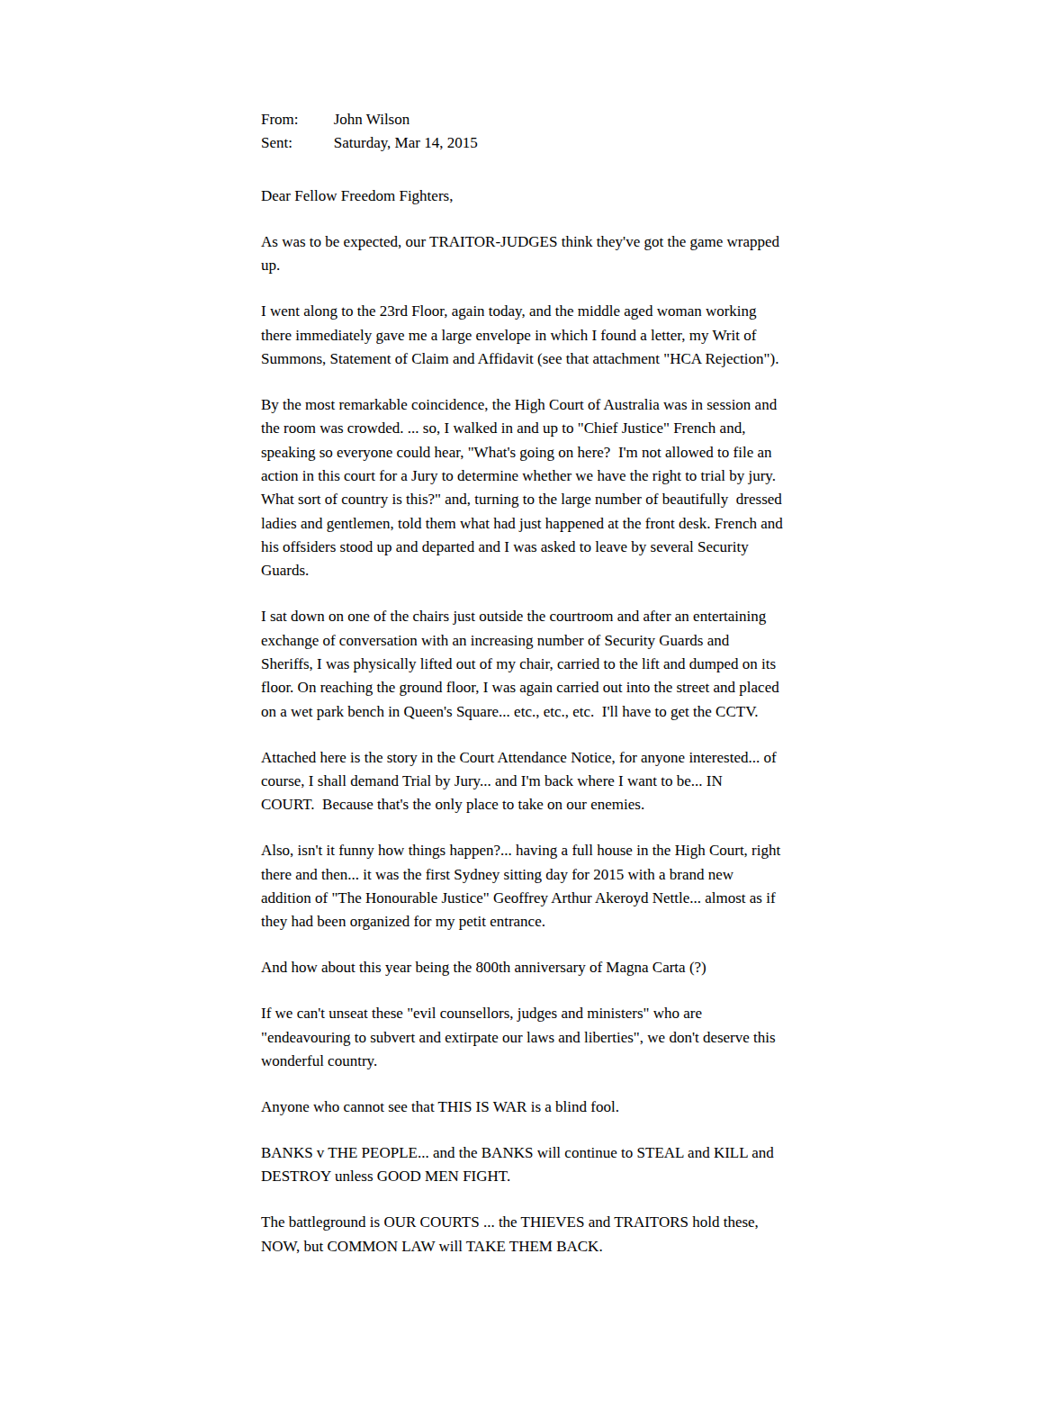From:
John Wilson
Sent:
Saturday, Mar 14, 2015
Dear Fellow Freedom Fighters,
As was to be expected, our TRAITOR-JUDGES think they've got the game wrapped up.
I went along to the 23rd Floor, again today, and the middle aged woman working there immediately gave me a large envelope in which I found a letter, my Writ of Summons, Statement of Claim and Affidavit (see that attachment "HCA Rejection").
By the most remarkable coincidence, the High Court of Australia was in session and the room was crowded. ... so, I walked in and up to "Chief Justice" French and, speaking so everyone could hear, "What's going on here? I'm not allowed to file an action in this court for a Jury to determine whether we have the right to trial by jury. What sort of country is this?" and, turning to the large number of beautifully dressed ladies and gentlemen, told them what had just happened at the front desk. French and his offsiders stood up and departed and I was asked to leave by several Security Guards.
I sat down on one of the chairs just outside the courtroom and after an entertaining exchange of conversation with an increasing number of Security Guards and Sheriffs, I was physically lifted out of my chair, carried to the lift and dumped on its floor. On reaching the ground floor, I was again carried out into the street and placed on a wet park bench in Queen's Square... etc., etc., etc. I'll have to get the CCTV.
Attached here is the story in the Court Attendance Notice, for anyone interested... of course, I shall demand Trial by Jury... and I'm back where I want to be... IN COURT. Because that's the only place to take on our enemies.
Also, isn't it funny how things happen?... having a full house in the High Court, right there and then... it was the first Sydney sitting day for 2015 with a brand new addition of "The Honourable Justice" Geoffrey Arthur Akeroyd Nettle... almost as if they had been organized for my petit entrance.
And how about this year being the 800th anniversary of Magna Carta (?)
If we can't unseat these "evil counsellors, judges and ministers" who are "endeavouring to subvert and extirpate our laws and liberties", we don't deserve this wonderful country.
Anyone who cannot see that THIS IS WAR is a blind fool.
BANKS v THE PEOPLE... and the BANKS will continue to STEAL and KILL and DESTROY unless GOOD MEN FIGHT.
The battleground is OUR COURTS ... the THIEVES and TRAITORS hold these, NOW, but COMMON LAW will TAKE THEM BACK.